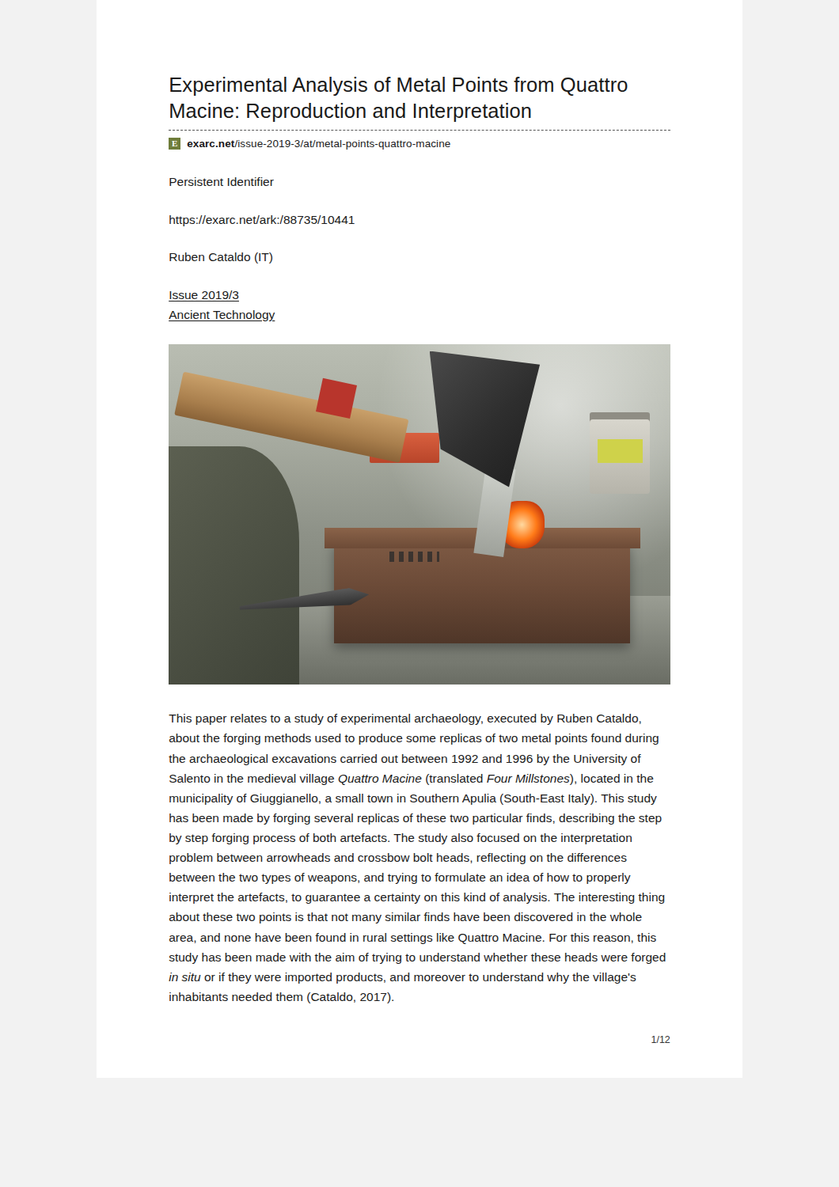Experimental Analysis of Metal Points from Quattro Macine: Reproduction and Interpretation
E exarc.net/issue-2019-3/at/metal-points-quattro-macine
Persistent Identifier
https://exarc.net/ark:/88735/10441
Ruben Cataldo (IT)
Issue 2019/3 Ancient Technology
This paper relates to a study of experimental archaeology, executed by Ruben Cataldo, about the forging methods used to produce some replicas of two metal points found during the archaeological excavations carried out between 1992 and 1996 by the University of Salento in the medieval village Quattro Macine (translated Four Millstones), located in the municipality of Giuggianello, a small town in Southern Apulia (South-East Italy). This study has been made by forging several replicas of these two particular finds, describing the step by step forging process of both artefacts. The study also focused on the interpretation problem between arrowheads and crossbow bolt heads, reflecting on the differences between the two types of weapons, and trying to formulate an idea of how to properly interpret the artefacts, to guarantee a certainty on this kind of analysis. The interesting thing about these two points is that not many similar finds have been discovered in the whole area, and none have been found in rural settings like Quattro Macine. For this reason, this study has been made with the aim of trying to understand whether these heads were forged in situ or if they were imported products, and moreover to understand why the village's inhabitants needed them (Cataldo, 2017).
1/12